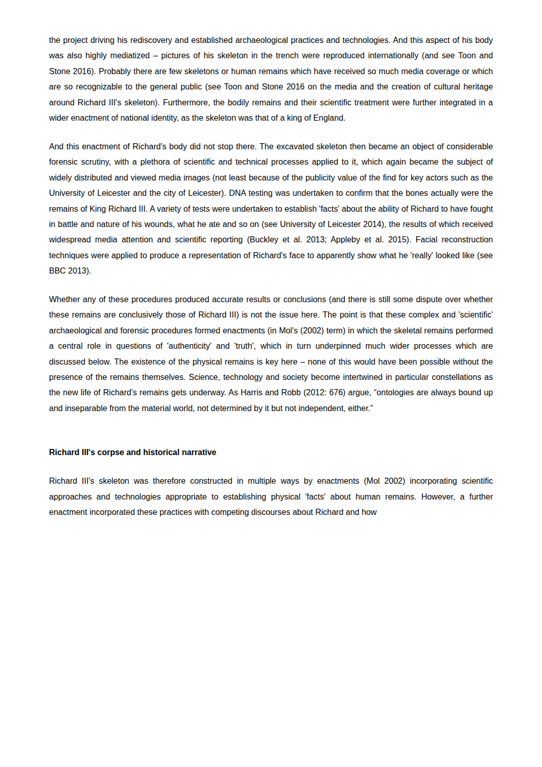the project driving his rediscovery and established archaeological practices and technologies. And this aspect of his body was also highly mediatized – pictures of his skeleton in the trench were reproduced internationally (and see Toon and Stone 2016). Probably there are few skeletons or human remains which have received so much media coverage or which are so recognizable to the general public (see Toon and Stone 2016 on the media and the creation of cultural heritage around Richard III's skeleton). Furthermore, the bodily remains and their scientific treatment were further integrated in a wider enactment of national identity, as the skeleton was that of a king of England.
And this enactment of Richard's body did not stop there. The excavated skeleton then became an object of considerable forensic scrutiny, with a plethora of scientific and technical processes applied to it, which again became the subject of widely distributed and viewed media images (not least because of the publicity value of the find for key actors such as the University of Leicester and the city of Leicester). DNA testing was undertaken to confirm that the bones actually were the remains of King Richard III. A variety of tests were undertaken to establish 'facts' about the ability of Richard to have fought in battle and nature of his wounds, what he ate and so on (see University of Leicester 2014), the results of which received widespread media attention and scientific reporting (Buckley et al. 2013; Appleby et al. 2015). Facial reconstruction techniques were applied to produce a representation of Richard's face to apparently show what he 'really' looked like (see BBC 2013).
Whether any of these procedures produced accurate results or conclusions (and there is still some dispute over whether these remains are conclusively those of Richard III) is not the issue here. The point is that these complex and 'scientific' archaeological and forensic procedures formed enactments (in Mol's (2002) term) in which the skeletal remains performed a central role in questions of 'authenticity' and 'truth', which in turn underpinned much wider processes which are discussed below. The existence of the physical remains is key here – none of this would have been possible without the presence of the remains themselves. Science, technology and society become intertwined in particular constellations as the new life of Richard's remains gets underway. As Harris and Robb (2012: 676) argue, “ontologies are always bound up and inseparable from the material world, not determined by it but not independent, either.”
Richard III's corpse and historical narrative
Richard III's skeleton was therefore constructed in multiple ways by enactments (Mol 2002) incorporating scientific approaches and technologies appropriate to establishing physical 'facts' about human remains. However, a further enactment incorporated these practices with competing discourses about Richard and how